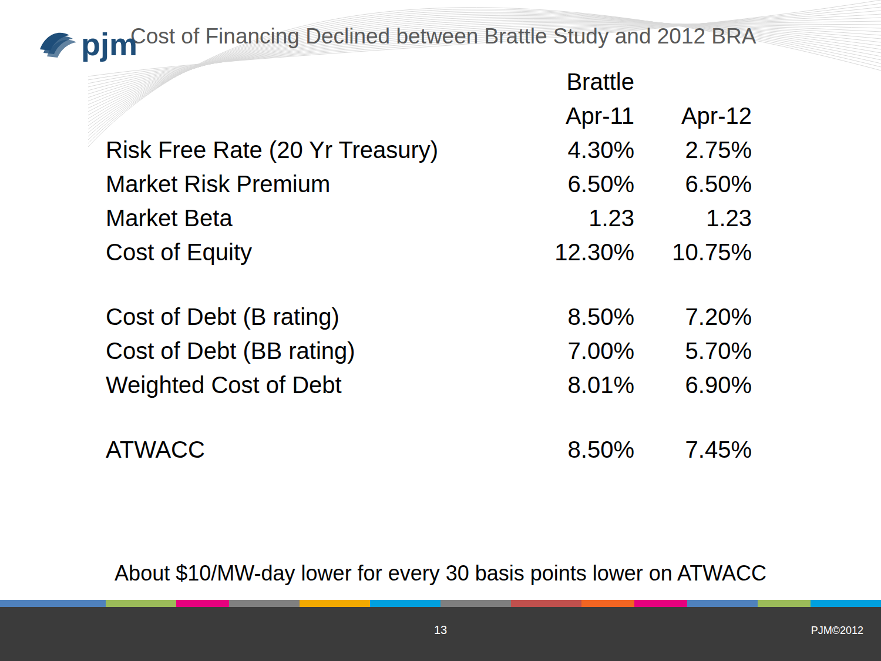pjm
Cost of Financing Declined between Brattle Study and 2012 BRA
| | Brattle | |
| | Apr-11 | Apr-12 |
| Risk Free Rate (20 Yr Treasury) | 4.30% | 2.75% |
| Market Risk Premium | 6.50% | 6.50% |
| Market Beta | 1.23 | 1.23 |
| Cost of Equity | 12.30% | 10.75% |
| Cost of Debt (B rating) | 8.50% | 7.20% |
| Cost of Debt (BB rating) | 7.00% | 5.70% |
| Weighted Cost of Debt | 8.01% | 6.90% |
| ATWACC | 8.50% | 7.45% |
About $10/MW-day lower for every 30 basis points lower on ATWACC
13
PJM©2012